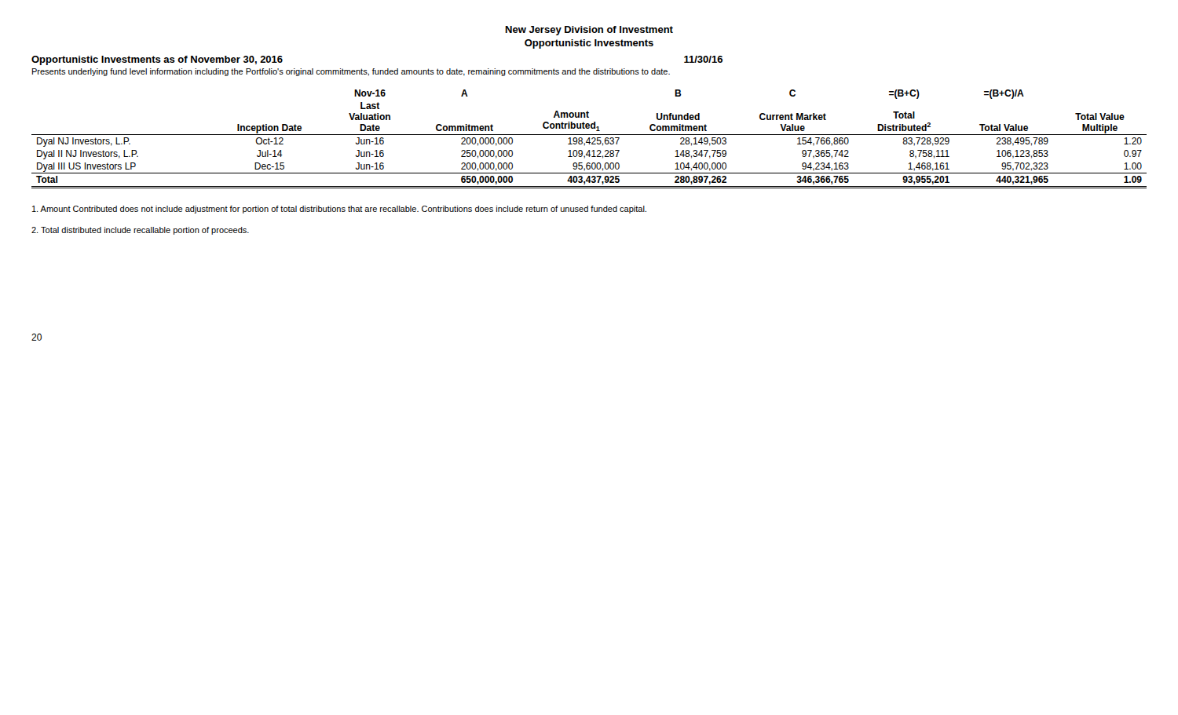New Jersey Division of Investment
Opportunistic Investments
Opportunistic Investments as of November 30, 2016
11/30/16
Presents underlying fund level information including the Portfolio's original commitments, funded amounts to date, remaining commitments and the distributions to date.
| | | Nov-16 | A | | B | C | =(B+C) | =(B+C)/A |
| --- | --- | --- | --- | --- | --- | --- | --- | --- |
| | Inception Date | Last Valuation Date | Commitment | Amount Contributed 1 | Unfunded Commitment | Current Market Value | Total Distributed 2 | Total Value | Total Value Multiple |
| Dyal NJ Investors, L.P. | Oct-12 | Jun-16 | 200,000,000 | 198,425,637 | 28,149,503 | 154,766,860 | 83,728,929 | 238,495,789 | 1.20 |
| Dyal II NJ Investors, L.P. | Jul-14 | Jun-16 | 250,000,000 | 109,412,287 | 148,347,759 | 97,365,742 | 8,758,111 | 106,123,853 | 0.97 |
| Dyal III US Investors LP | Dec-15 | Jun-16 | 200,000,000 | 95,600,000 | 104,400,000 | 94,234,163 | 1,468,161 | 95,702,323 | 1.00 |
| Total | | | 650,000,000 | 403,437,925 | 280,897,262 | 346,366,765 | 93,955,201 | 440,321,965 | 1.09 |
1. Amount Contributed does not include adjustment for portion of total distributions that are recallable. Contributions does include return of unused funded capital.
2. Total distributed include recallable portion of proceeds.
20